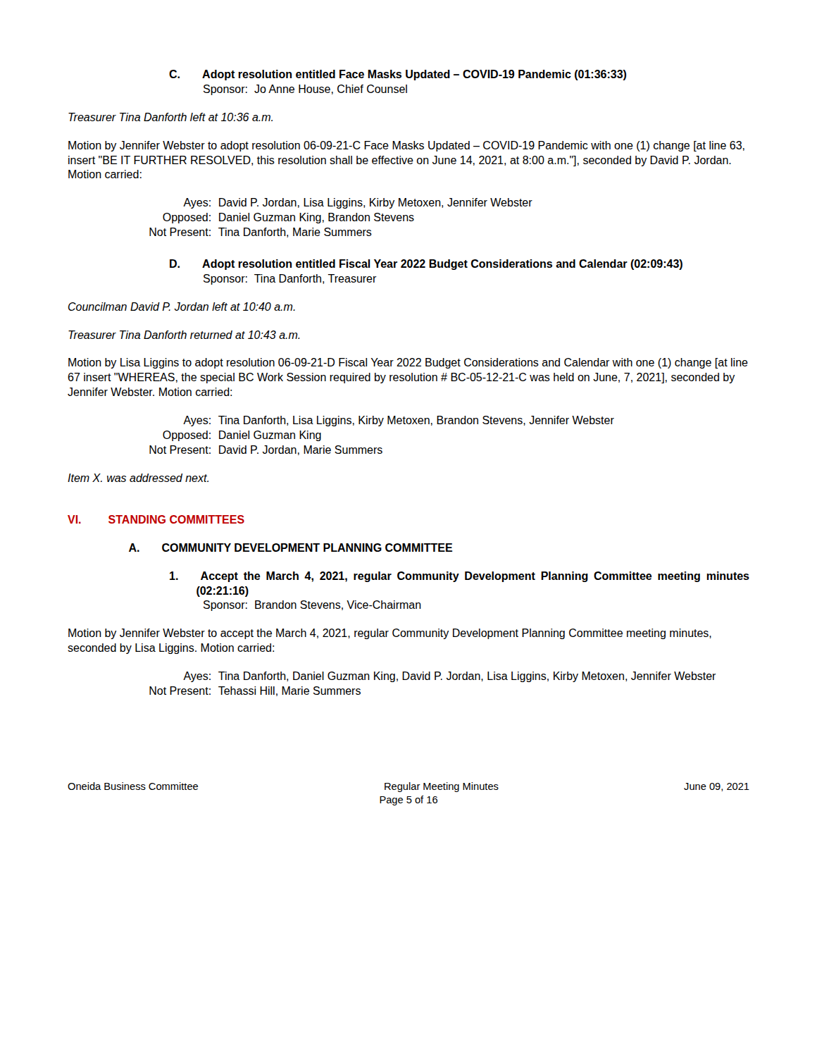C. Adopt resolution entitled Face Masks Updated – COVID-19 Pandemic (01:36:33)
Sponsor: Jo Anne House, Chief Counsel
Treasurer Tina Danforth left at 10:36 a.m.
Motion by Jennifer Webster to adopt resolution 06-09-21-C Face Masks Updated – COVID-19 Pandemic with one (1) change [at line 63, insert "BE IT FURTHER RESOLVED, this resolution shall be effective on June 14, 2021, at 8:00 a.m."], seconded by David P. Jordan. Motion carried:
| Ayes: | David P. Jordan, Lisa Liggins, Kirby Metoxen, Jennifer Webster |
| Opposed: | Daniel Guzman King, Brandon Stevens |
| Not Present: | Tina Danforth, Marie Summers |
D. Adopt resolution entitled Fiscal Year 2022 Budget Considerations and Calendar (02:09:43)
Sponsor: Tina Danforth, Treasurer
Councilman David P. Jordan left at 10:40 a.m.
Treasurer Tina Danforth returned at 10:43 a.m.
Motion by Lisa Liggins to adopt resolution 06-09-21-D Fiscal Year 2022 Budget Considerations and Calendar with one (1) change [at line 67 insert "WHEREAS, the special BC Work Session required by resolution # BC-05-12-21-C was held on June, 7, 2021], seconded by Jennifer Webster. Motion carried:
| Ayes: | Tina Danforth, Lisa Liggins, Kirby Metoxen, Brandon Stevens, Jennifer Webster |
| Opposed: | Daniel Guzman King |
| Not Present: | David P. Jordan, Marie Summers |
Item X. was addressed next.
VI. STANDING COMMITTEES
A. COMMUNITY DEVELOPMENT PLANNING COMMITTEE
1. Accept the March 4, 2021, regular Community Development Planning Committee meeting minutes (02:21:16)
Sponsor: Brandon Stevens, Vice-Chairman
Motion by Jennifer Webster to accept the March 4, 2021, regular Community Development Planning Committee meeting minutes, seconded by Lisa Liggins. Motion carried:
| Ayes: | Tina Danforth, Daniel Guzman King, David P. Jordan, Lisa Liggins, Kirby Metoxen, Jennifer Webster |
| Not Present: | Tehassi Hill, Marie Summers |
Oneida Business Committee
Regular Meeting Minutes
June 09, 2021
Page 5 of 16